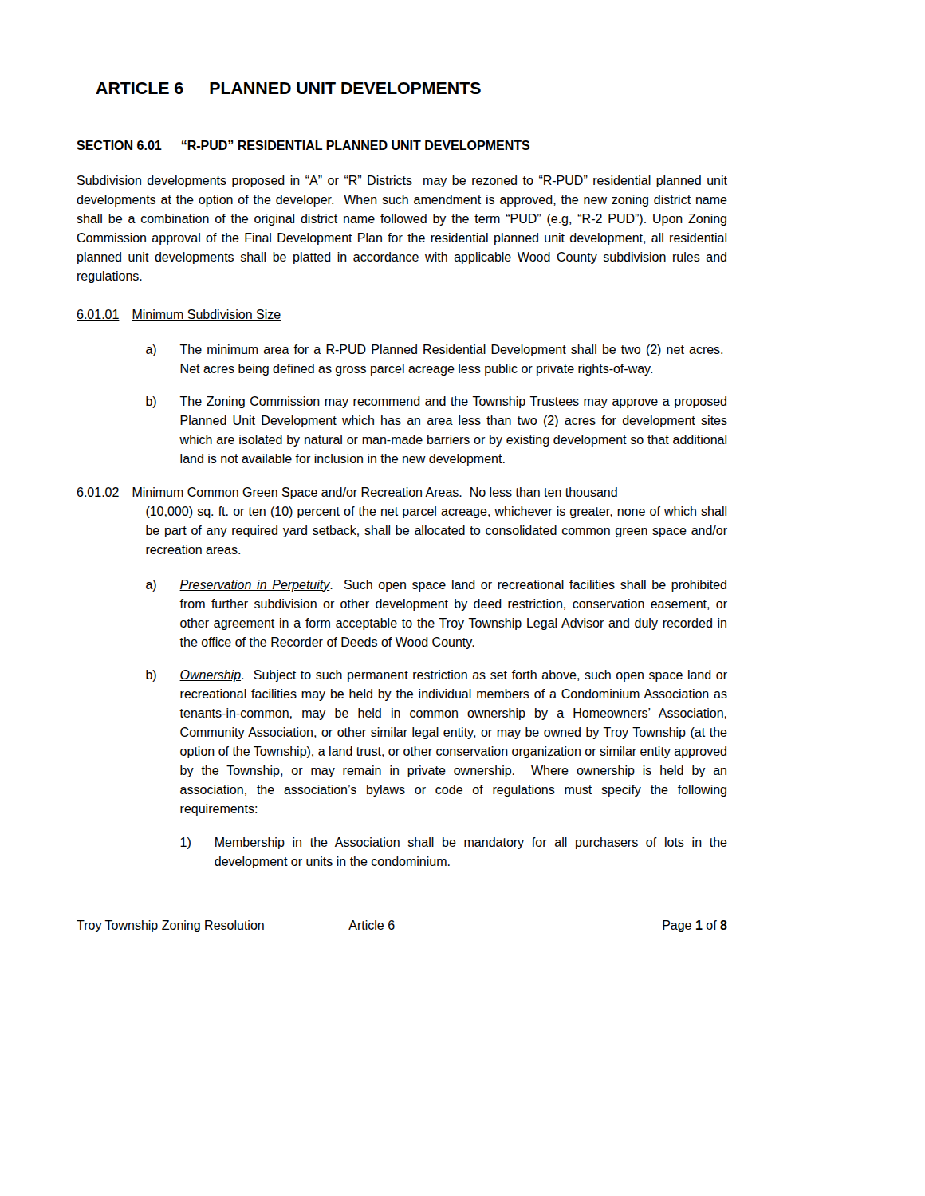ARTICLE 6 PLANNED UNIT DEVELOPMENTS
SECTION 6.01“R-PUD” RESIDENTIAL PLANNED UNIT DEVELOPMENTS
Subdivision developments proposed in “A” or “R” Districts may be rezoned to “R-PUD” residential planned unit developments at the option of the developer. When such amendment is approved, the new zoning district name shall be a combination of the original district name followed by the term “PUD” (e.g, “R-2 PUD”). Upon Zoning Commission approval of the Final Development Plan for the residential planned unit development, all residential planned unit developments shall be platted in accordance with applicable Wood County subdivision rules and regulations.
6.01.01 Minimum Subdivision Size
a) The minimum area for a R-PUD Planned Residential Development shall be two (2) net acres. Net acres being defined as gross parcel acreage less public or private rights-of-way.
b) The Zoning Commission may recommend and the Township Trustees may approve a proposed Planned Unit Development which has an area less than two (2) acres for development sites which are isolated by natural or man-made barriers or by existing development so that additional land is not available for inclusion in the new development.
6.01.02 Minimum Common Green Space and/or Recreation Areas. No less than ten thousand
(10,000) sq. ft. or ten (10) percent of the net parcel acreage, whichever is greater, none of which shall be part of any required yard setback, shall be allocated to consolidated common green space and/or recreation areas.
a) Preservation in Perpetuity. Such open space land or recreational facilities shall be prohibited from further subdivision or other development by deed restriction, conservation easement, or other agreement in a form acceptable to the Troy Township Legal Advisor and duly recorded in the office of the Recorder of Deeds of Wood County.
b) Ownership. Subject to such permanent restriction as set forth above, such open space land or recreational facilities may be held by the individual members of a Condominium Association as tenants-in-common, may be held in common ownership by a Homeowners’ Association, Community Association, or other similar legal entity, or may be owned by Troy Township (at the option of the Township), a land trust, or other conservation organization or similar entity approved by the Township, or may remain in private ownership. Where ownership is held by an association, the association’s bylaws or code of regulations must specify the following requirements:
1) Membership in the Association shall be mandatory for all purchasers of lots in the development or units in the condominium.
Troy Township Zoning Resolution Article 6 Page 1 of 8